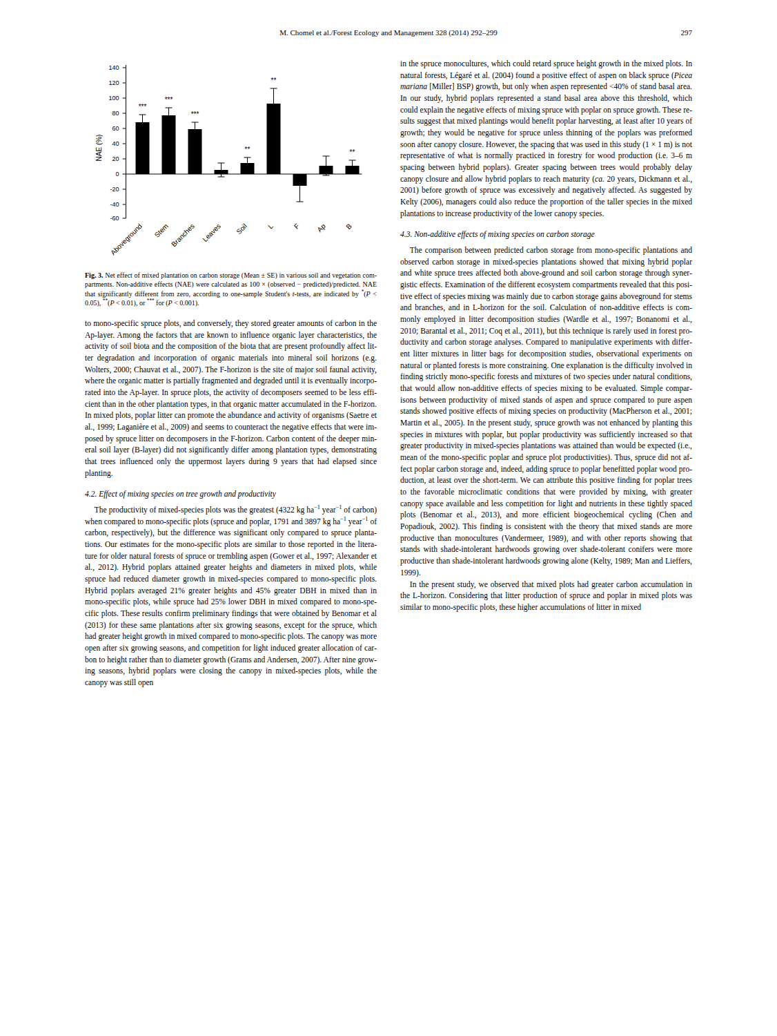M. Chomel et al./Forest Ecology and Management 328 (2014) 292–299 297
140 120 100 80 60 40 20 0 -20 -40 -60 NAE (%) *** *** *** ** ** ** Aboveground Stem Branches Leaves Soil L F Ap B
Fig. 3. Net effect of mixed plantation on carbon storage (Mean ± SE) in various soil and vegetation compartments. Non-additive effects (NAE) were calculated as 100 × (observed − predicted)/predicted. NAE that significantly different from zero, according to one-sample Student's t-tests, are indicated by *(P < 0.05), **(P < 0.01), or *** for (P < 0.001).
to mono-specific spruce plots, and conversely, they stored greater amounts of carbon in the Ap-layer. Among the factors that are known to influence organic layer characteristics, the activity of soil biota and the composition of the biota that are present profoundly affect litter degradation and incorporation of organic materials into mineral soil horizons (e.g. Wolters, 2000; Chauvat et al., 2007). The F-horizon is the site of major soil faunal activity, where the organic matter is partially fragmented and degraded until it is eventually incorporated into the Ap-layer. In spruce plots, the activity of decomposers seemed to be less efficient than in the other plantation types, in that organic matter accumulated in the F-horizon. In mixed plots, poplar litter can promote the abundance and activity of organisms (Saetre et al., 1999; Laganière et al., 2009) and seems to counteract the negative effects that were imposed by spruce litter on decomposers in the F-horizon. Carbon content of the deeper mineral soil layer (B-layer) did not significantly differ among plantation types, demonstrating that trees influenced only the uppermost layers during 9 years that had elapsed since planting.
4.2. Effect of mixing species on tree growth and productivity
The productivity of mixed-species plots was the greatest (4322 kg ha−1 year−1 of carbon) when compared to mono-specific plots (spruce and poplar, 1791 and 3897 kg ha−1 year−1 of carbon, respectively), but the difference was significant only compared to spruce plantations. Our estimates for the mono-specific plots are similar to those reported in the literature for older natural forests of spruce or trembling aspen (Gower et al., 1997; Alexander et al., 2012). Hybrid poplars attained greater heights and diameters in mixed plots, while spruce had reduced diameter growth in mixed-species compared to mono-specific plots. Hybrid poplars averaged 21% greater heights and 45% greater DBH in mixed than in mono-specific plots, while spruce had 25% lower DBH in mixed compared to mono-specific plots. These results confirm preliminary findings that were obtained by Benomar et al (2013) for these same plantations after six growing seasons, except for the spruce, which had greater height growth in mixed compared to mono-specific plots. The canopy was more open after six growing seasons, and competition for light induced greater allocation of carbon to height rather than to diameter growth (Grams and Andersen, 2007). After nine growing seasons, hybrid poplars were closing the canopy in mixed-species plots, while the canopy was still open
in the spruce monocultures, which could retard spruce height growth in the mixed plots. In natural forests, Légaré et al. (2004) found a positive effect of aspen on black spruce (Picea mariana [Miller] BSP) growth, but only when aspen represented <40% of stand basal area. In our study, hybrid poplars represented a stand basal area above this threshold, which could explain the negative effects of mixing spruce with poplar on spruce growth. These results suggest that mixed plantings would benefit poplar harvesting, at least after 10 years of growth; they would be negative for spruce unless thinning of the poplars was preformed soon after canopy closure. However, the spacing that was used in this study (1 × 1 m) is not representative of what is normally practiced in forestry for wood production (i.e. 3–6 m spacing between hybrid poplars). Greater spacing between trees would probably delay canopy closure and allow hybrid poplars to reach maturity (ca. 20 years, Dickmann et al., 2001) before growth of spruce was excessively and negatively affected. As suggested by Kelty (2006), managers could also reduce the proportion of the taller species in the mixed plantations to increase productivity of the lower canopy species.
4.3. Non-additive effects of mixing species on carbon storage
The comparison between predicted carbon storage from mono-specific plantations and observed carbon storage in mixed-species plantations showed that mixing hybrid poplar and white spruce trees affected both above-ground and soil carbon storage through synergistic effects. Examination of the different ecosystem compartments revealed that this positive effect of species mixing was mainly due to carbon storage gains aboveground for stems and branches, and in L-horizon for the soil. Calculation of non-additive effects is commonly employed in litter decomposition studies (Wardle et al., 1997; Bonanomi et al., 2010; Barantal et al., 2011; Coq et al., 2011), but this technique is rarely used in forest productivity and carbon storage analyses. Compared to manipulative experiments with different litter mixtures in litter bags for decomposition studies, observational experiments on natural or planted forests is more constraining. One explanation is the difficulty involved in finding strictly mono-specific forests and mixtures of two species under natural conditions, that would allow non-additive effects of species mixing to be evaluated. Simple comparisons between productivity of mixed stands of aspen and spruce compared to pure aspen stands showed positive effects of mixing species on productivity (MacPherson et al., 2001; Martin et al., 2005). In the present study, spruce growth was not enhanced by planting this species in mixtures with poplar, but poplar productivity was sufficiently increased so that greater productivity in mixed-species plantations was attained than would be expected (i.e., mean of the mono-specific poplar and spruce plot productivities). Thus, spruce did not affect poplar carbon storage and, indeed, adding spruce to poplar benefitted poplar wood production, at least over the short-term. We can attribute this positive finding for poplar trees to the favorable microclimatic conditions that were provided by mixing, with greater canopy space available and less competition for light and nutrients in these tightly spaced plots (Benomar et al., 2013), and more efficient biogeochemical cycling (Chen and Popadiouk, 2002). This finding is consistent with the theory that mixed stands are more productive than monocultures (Vandermeer, 1989), and with other reports showing that stands with shade-intolerant hardwoods growing over shade-tolerant conifers were more productive than shade-intolerant hardwoods growing alone (Kelty, 1989; Man and Lieffers, 1999).
In the present study, we observed that mixed plots had greater carbon accumulation in the L-horizon. Considering that litter production of spruce and poplar in mixed plots was similar to mono-specific plots, these higher accumulations of litter in mixed